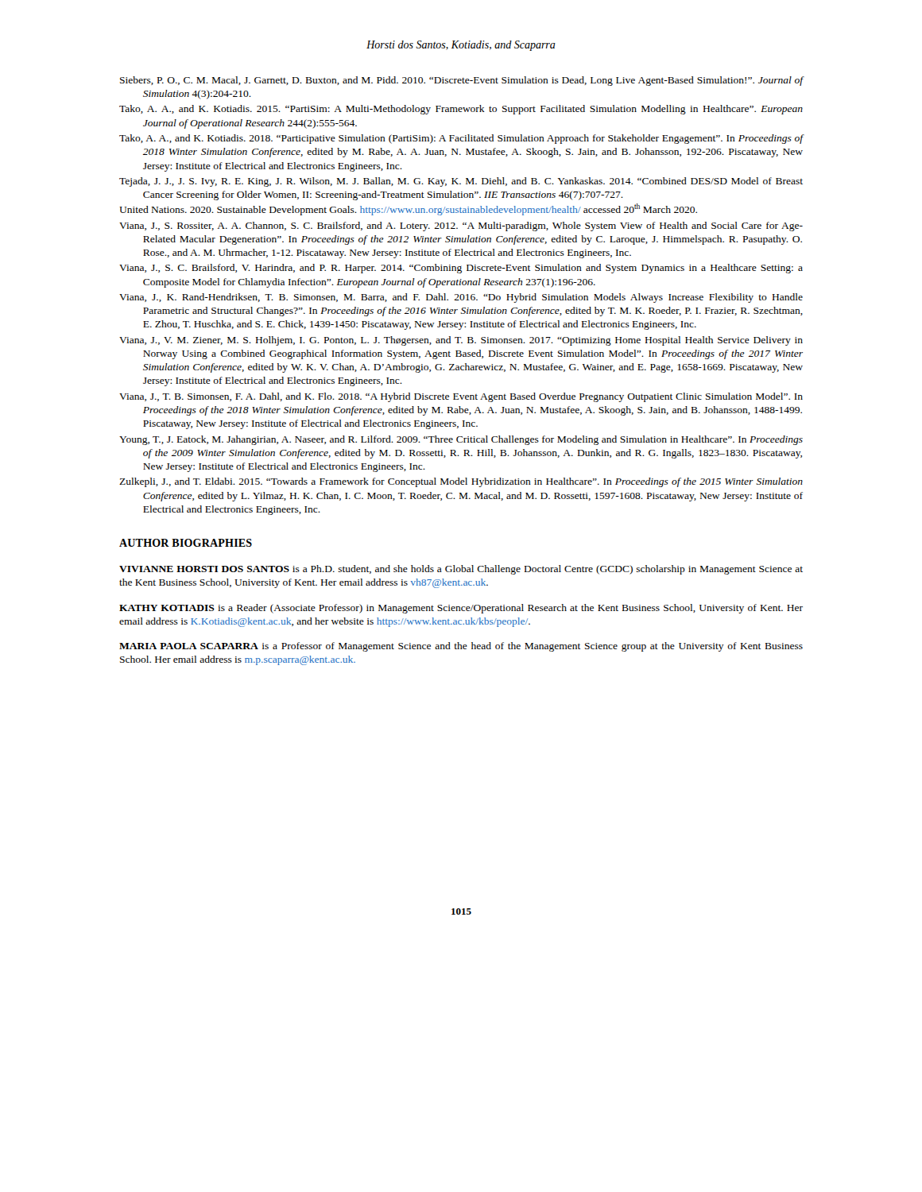Horsti dos Santos, Kotiadis, and Scaparra
Siebers, P. O., C. M. Macal, J. Garnett, D. Buxton, and M. Pidd. 2010. “Discrete-Event Simulation is Dead, Long Live Agent-Based Simulation!”. Journal of Simulation 4(3):204-210.
Tako, A. A., and K. Kotiadis. 2015. “PartiSim: A Multi-Methodology Framework to Support Facilitated Simulation Modelling in Healthcare”. European Journal of Operational Research 244(2):555-564.
Tako, A. A., and K. Kotiadis. 2018. “Participative Simulation (PartiSim): A Facilitated Simulation Approach for Stakeholder Engagement”. In Proceedings of 2018 Winter Simulation Conference, edited by M. Rabe, A. A. Juan, N. Mustafee, A. Skoogh, S. Jain, and B. Johansson, 192-206. Piscataway, New Jersey: Institute of Electrical and Electronics Engineers, Inc.
Tejada, J. J., J. S. Ivy, R. E. King, J. R. Wilson, M. J. Ballan, M. G. Kay, K. M. Diehl, and B. C. Yankaskas. 2014. “Combined DES/SD Model of Breast Cancer Screening for Older Women, II: Screening-and-Treatment Simulation”. IIE Transactions 46(7):707-727.
United Nations. 2020. Sustainable Development Goals. https://www.un.org/sustainabledevelopment/health/ accessed 20th March 2020.
Viana, J., S. Rossiter, A. A. Channon, S. C. Brailsford, and A. Lotery. 2012. “A Multi-paradigm, Whole System View of Health and Social Care for Age-Related Macular Degeneration”. In Proceedings of the 2012 Winter Simulation Conference, edited by C. Laroque, J. Himmelspach. R. Pasupathy. O. Rose., and A. M. Uhrmacher, 1-12. Piscataway. New Jersey: Institute of Electrical and Electronics Engineers, Inc.
Viana, J., S. C. Brailsford, V. Harindra, and P. R. Harper. 2014. “Combining Discrete-Event Simulation and System Dynamics in a Healthcare Setting: a Composite Model for Chlamydia Infection”. European Journal of Operational Research 237(1):196-206.
Viana, J., K. Rand-Hendriksen, T. B. Simonsen, M. Barra, and F. Dahl. 2016. “Do Hybrid Simulation Models Always Increase Flexibility to Handle Parametric and Structural Changes?”. In Proceedings of the 2016 Winter Simulation Conference, edited by T. M. K. Roeder, P. I. Frazier, R. Szechtman, E. Zhou, T. Huschka, and S. E. Chick, 1439-1450: Piscataway, New Jersey: Institute of Electrical and Electronics Engineers, Inc.
Viana, J., V. M. Ziener, M. S. Holhjem, I. G. Ponton, L. J. Thøgersen, and T. B. Simonsen. 2017. “Optimizing Home Hospital Health Service Delivery in Norway Using a Combined Geographical Information System, Agent Based, Discrete Event Simulation Model”. In Proceedings of the 2017 Winter Simulation Conference, edited by W. K. V. Chan, A. D’Ambrogio, G. Zacharewicz, N. Mustafee, G. Wainer, and E. Page, 1658-1669. Piscataway, New Jersey: Institute of Electrical and Electronics Engineers, Inc.
Viana, J., T. B. Simonsen, F. A. Dahl, and K. Flo. 2018. “A Hybrid Discrete Event Agent Based Overdue Pregnancy Outpatient Clinic Simulation Model”. In Proceedings of the 2018 Winter Simulation Conference, edited by M. Rabe, A. A. Juan, N. Mustafee, A. Skoogh, S. Jain, and B. Johansson, 1488-1499. Piscataway, New Jersey: Institute of Electrical and Electronics Engineers, Inc.
Young, T., J. Eatock, M. Jahangirian, A. Naseer, and R. Lilford. 2009. “Three Critical Challenges for Modeling and Simulation in Healthcare”. In Proceedings of the 2009 Winter Simulation Conference, edited by M. D. Rossetti, R. R. Hill, B. Johansson, A. Dunkin, and R. G. Ingalls, 1823–1830. Piscataway, New Jersey: Institute of Electrical and Electronics Engineers, Inc.
Zulkepli, J., and T. Eldabi. 2015. “Towards a Framework for Conceptual Model Hybridization in Healthcare”. In Proceedings of the 2015 Winter Simulation Conference, edited by L. Yilmaz, H. K. Chan, I. C. Moon, T. Roeder, C. M. Macal, and M. D. Rossetti, 1597-1608. Piscataway, New Jersey: Institute of Electrical and Electronics Engineers, Inc.
AUTHOR BIOGRAPHIES
VIVIANNE HORSTI DOS SANTOS is a Ph.D. student, and she holds a Global Challenge Doctoral Centre (GCDC) scholarship in Management Science at the Kent Business School, University of Kent. Her email address is vh87@kent.ac.uk.
KATHY KOTIADIS is a Reader (Associate Professor) in Management Science/Operational Research at the Kent Business School, University of Kent. Her email address is K.Kotiadis@kent.ac.uk, and her website is https://www.kent.ac.uk/kbs/people/.
MARIA PAOLA SCAPARRA is a Professor of Management Science and the head of the Management Science group at the University of Kent Business School. Her email address is m.p.scaparra@kent.ac.uk.
1015